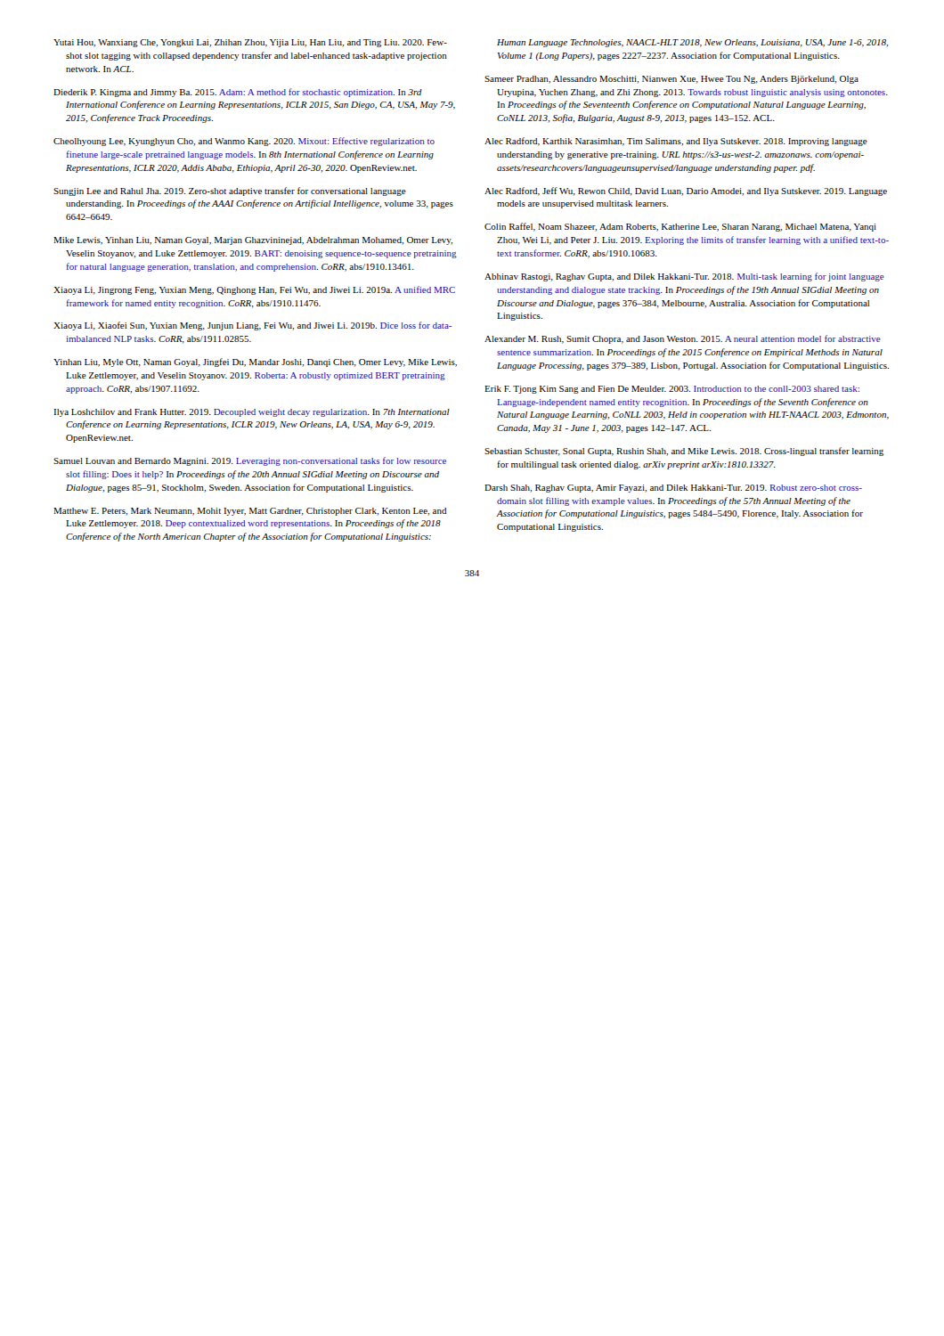Yutai Hou, Wanxiang Che, Yongkui Lai, Zhihan Zhou, Yijia Liu, Han Liu, and Ting Liu. 2020. Few-shot slot tagging with collapsed dependency transfer and label-enhanced task-adaptive projection network. In ACL.
Diederik P. Kingma and Jimmy Ba. 2015. Adam: A method for stochastic optimization. In 3rd International Conference on Learning Representations, ICLR 2015, San Diego, CA, USA, May 7-9, 2015, Conference Track Proceedings.
Cheolhyoung Lee, Kyunghyun Cho, and Wanmo Kang. 2020. Mixout: Effective regularization to finetune large-scale pretrained language models. In 8th International Conference on Learning Representations, ICLR 2020, Addis Ababa, Ethiopia, April 26-30, 2020. OpenReview.net.
Sungjin Lee and Rahul Jha. 2019. Zero-shot adaptive transfer for conversational language understanding. In Proceedings of the AAAI Conference on Artificial Intelligence, volume 33, pages 6642–6649.
Mike Lewis, Yinhan Liu, Naman Goyal, Marjan Ghazvininejad, Abdelrahman Mohamed, Omer Levy, Veselin Stoyanov, and Luke Zettlemoyer. 2019. BART: denoising sequence-to-sequence pretraining for natural language generation, translation, and comprehension. CoRR, abs/1910.13461.
Xiaoya Li, Jingrong Feng, Yuxian Meng, Qinghong Han, Fei Wu, and Jiwei Li. 2019a. A unified MRC framework for named entity recognition. CoRR, abs/1910.11476.
Xiaoya Li, Xiaofei Sun, Yuxian Meng, Junjun Liang, Fei Wu, and Jiwei Li. 2019b. Dice loss for data-imbalanced NLP tasks. CoRR, abs/1911.02855.
Yinhan Liu, Myle Ott, Naman Goyal, Jingfei Du, Mandar Joshi, Danqi Chen, Omer Levy, Mike Lewis, Luke Zettlemoyer, and Veselin Stoyanov. 2019. Roberta: A robustly optimized BERT pretraining approach. CoRR, abs/1907.11692.
Ilya Loshchilov and Frank Hutter. 2019. Decoupled weight decay regularization. In 7th International Conference on Learning Representations, ICLR 2019, New Orleans, LA, USA, May 6-9, 2019. OpenReview.net.
Samuel Louvan and Bernardo Magnini. 2019. Leveraging non-conversational tasks for low resource slot filling: Does it help? In Proceedings of the 20th Annual SIGdial Meeting on Discourse and Dialogue, pages 85–91, Stockholm, Sweden. Association for Computational Linguistics.
Matthew E. Peters, Mark Neumann, Mohit Iyyer, Matt Gardner, Christopher Clark, Kenton Lee, and Luke Zettlemoyer. 2018. Deep contextualized word representations. In Proceedings of the 2018 Conference of the North American Chapter of the Association for Computational Linguistics: Human Language Technologies, NAACL-HLT 2018, New Orleans, Louisiana, USA, June 1-6, 2018, Volume 1 (Long Papers), pages 2227–2237. Association for Computational Linguistics.
Sameer Pradhan, Alessandro Moschitti, Nianwen Xue, Hwee Tou Ng, Anders Björkelund, Olga Uryupina, Yuchen Zhang, and Zhi Zhong. 2013. Towards robust linguistic analysis using ontonotes. In Proceedings of the Seventeenth Conference on Computational Natural Language Learning, CoNLL 2013, Sofia, Bulgaria, August 8-9, 2013, pages 143–152. ACL.
Alec Radford, Karthik Narasimhan, Tim Salimans, and Ilya Sutskever. 2018. Improving language understanding by generative pre-training. URL https://s3-us-west-2. amazonaws. com/openai-assets/researchcovers/languageunsupervised/language understanding paper. pdf.
Alec Radford, Jeff Wu, Rewon Child, David Luan, Dario Amodei, and Ilya Sutskever. 2019. Language models are unsupervised multitask learners.
Colin Raffel, Noam Shazeer, Adam Roberts, Katherine Lee, Sharan Narang, Michael Matena, Yanqi Zhou, Wei Li, and Peter J. Liu. 2019. Exploring the limits of transfer learning with a unified text-to-text transformer. CoRR, abs/1910.10683.
Abhinav Rastogi, Raghav Gupta, and Dilek Hakkani-Tur. 2018. Multi-task learning for joint language understanding and dialogue state tracking. In Proceedings of the 19th Annual SIGdial Meeting on Discourse and Dialogue, pages 376–384, Melbourne, Australia. Association for Computational Linguistics.
Alexander M. Rush, Sumit Chopra, and Jason Weston. 2015. A neural attention model for abstractive sentence summarization. In Proceedings of the 2015 Conference on Empirical Methods in Natural Language Processing, pages 379–389, Lisbon, Portugal. Association for Computational Linguistics.
Erik F. Tjong Kim Sang and Fien De Meulder. 2003. Introduction to the conll-2003 shared task: Language-independent named entity recognition. In Proceedings of the Seventh Conference on Natural Language Learning, CoNLL 2003, Held in cooperation with HLT-NAACL 2003, Edmonton, Canada, May 31 - June 1, 2003, pages 142–147. ACL.
Sebastian Schuster, Sonal Gupta, Rushin Shah, and Mike Lewis. 2018. Cross-lingual transfer learning for multilingual task oriented dialog. arXiv preprint arXiv:1810.13327.
Darsh Shah, Raghav Gupta, Amir Fayazi, and Dilek Hakkani-Tur. 2019. Robust zero-shot cross-domain slot filling with example values. In Proceedings of the 57th Annual Meeting of the Association for Computational Linguistics, pages 5484–5490, Florence, Italy. Association for Computational Linguistics.
384